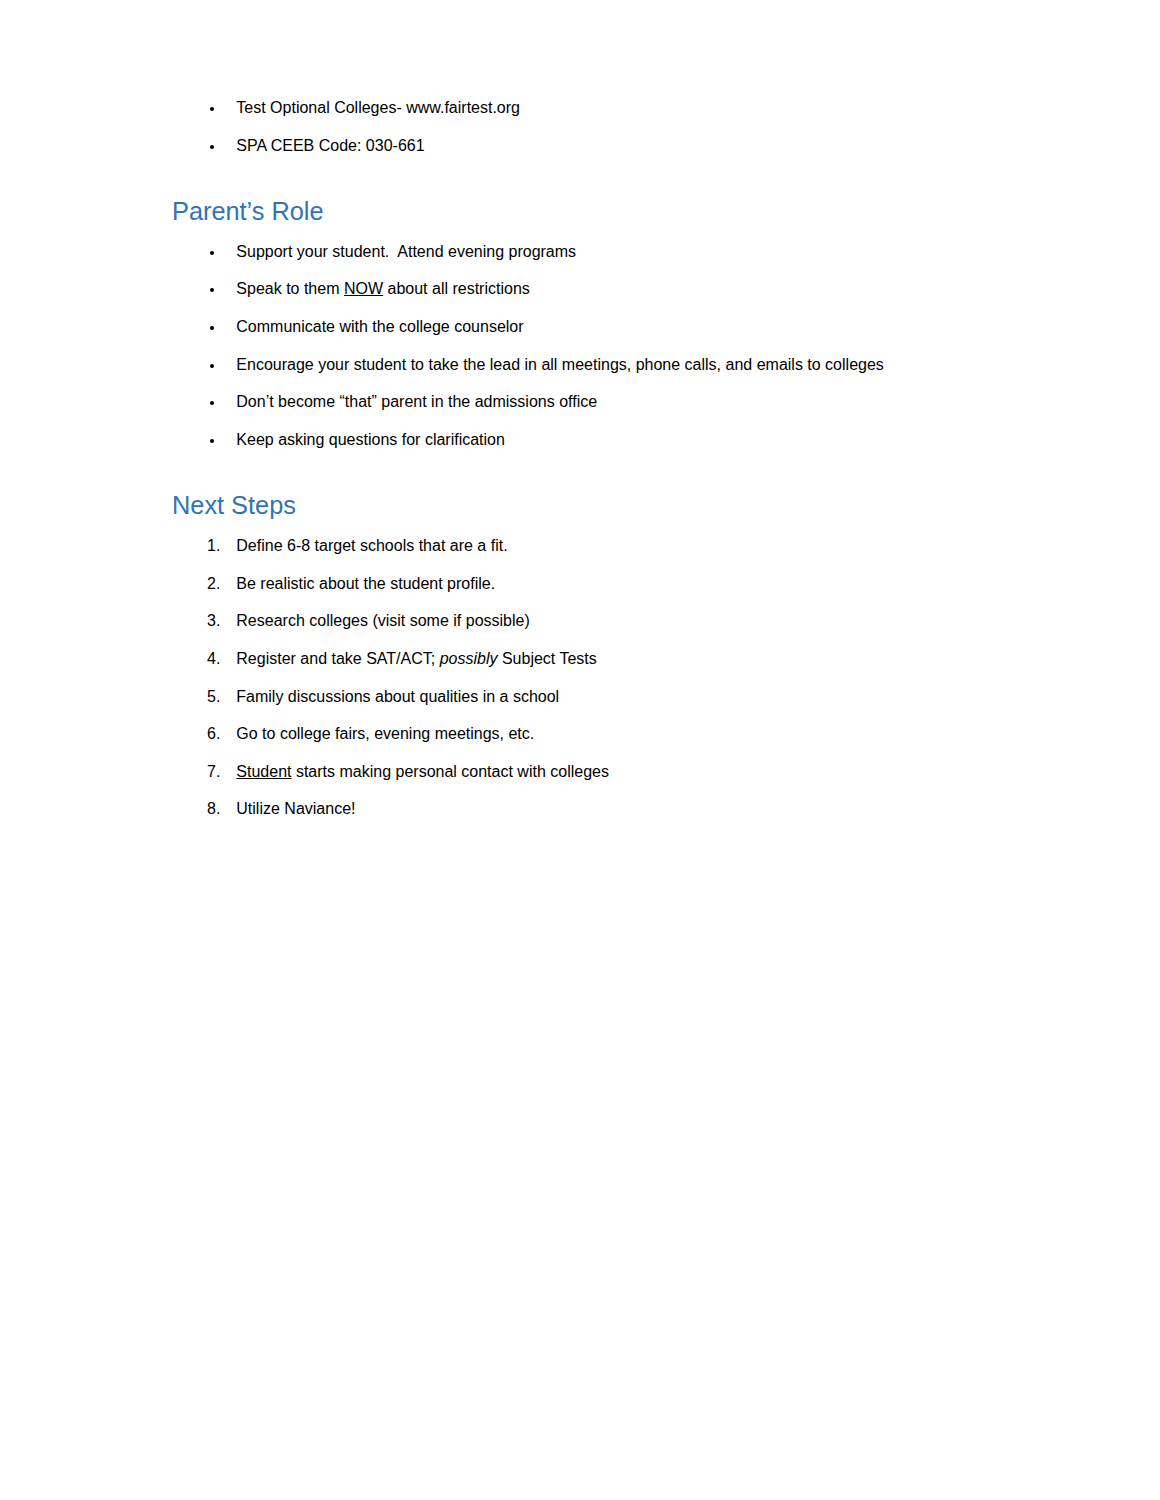Test Optional Colleges- www.fairtest.org
SPA CEEB Code: 030-661
Parent’s Role
Support your student. Attend evening programs
Speak to them NOW about all restrictions
Communicate with the college counselor
Encourage your student to take the lead in all meetings, phone calls, and emails to colleges
Don’t become “that” parent in the admissions office
Keep asking questions for clarification
Next Steps
Define 6-8 target schools that are a fit.
Be realistic about the student profile.
Research colleges (visit some if possible)
Register and take SAT/ACT; possibly Subject Tests
Family discussions about qualities in a school
Go to college fairs, evening meetings, etc.
Student starts making personal contact with colleges
Utilize Naviance!